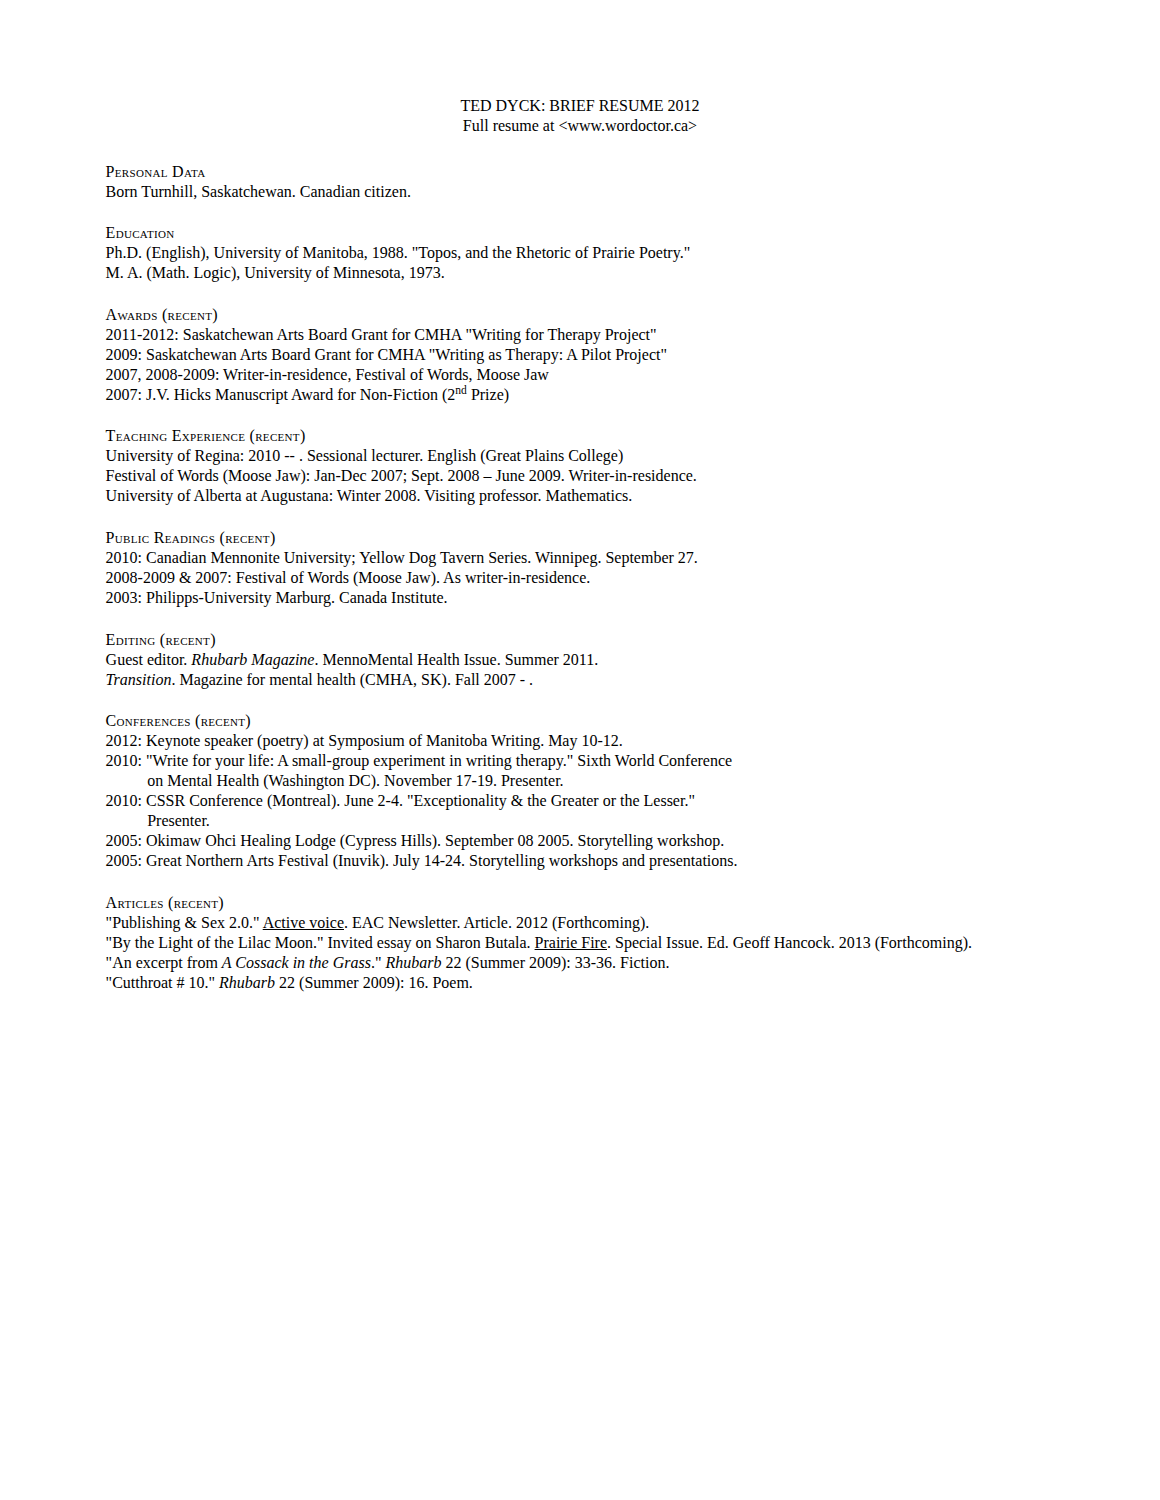TED DYCK: BRIEF RESUME 2012 Full resume at <www.wordoctor.ca>
Personal Data
Born Turnhill, Saskatchewan. Canadian citizen.
Education
Ph.D. (English), University of Manitoba, 1988. "Topos, and the Rhetoric of Prairie Poetry."
M. A. (Math. Logic), University of Minnesota, 1973.
Awards (recent)
2011-2012: Saskatchewan Arts Board Grant for CMHA "Writing for Therapy Project"
2009: Saskatchewan Arts Board Grant for CMHA "Writing as Therapy: A Pilot Project"
2007, 2008-2009: Writer-in-residence, Festival of Words, Moose Jaw
2007: J.V. Hicks Manuscript Award for Non-Fiction (2nd Prize)
Teaching Experience (recent)
University of Regina: 2010 -- . Sessional lecturer. English (Great Plains College)
Festival of Words (Moose Jaw): Jan-Dec 2007; Sept. 2008 – June 2009. Writer-in-residence.
University of Alberta at Augustana: Winter 2008. Visiting professor. Mathematics.
Public Readings (recent)
2010: Canadian Mennonite University; Yellow Dog Tavern Series. Winnipeg. September 27.
2008-2009 & 2007: Festival of Words (Moose Jaw). As writer-in-residence.
2003: Philipps-University Marburg. Canada Institute.
Editing (recent)
Guest editor. Rhubarb Magazine. MennoMental Health Issue. Summer 2011.
Transition. Magazine for mental health (CMHA, SK). Fall 2007 - .
Conferences (recent)
2012: Keynote speaker (poetry) at Symposium of Manitoba Writing. May 10-12.
2010: "Write for your life: A small-group experiment in writing therapy." Sixth World Conference on Mental Health (Washington DC). November 17-19. Presenter.
2010: CSSR Conference (Montreal). June 2-4. "Exceptionality & the Greater or the Lesser." Presenter.
2005: Okimaw Ohci Healing Lodge (Cypress Hills). September 08 2005. Storytelling workshop.
2005: Great Northern Arts Festival (Inuvik). July 14-24. Storytelling workshops and presentations.
Articles (recent)
"Publishing & Sex 2.0." Active voice. EAC Newsletter. Article. 2012 (Forthcoming).
"By the Light of the Lilac Moon." Invited essay on Sharon Butala. Prairie Fire. Special Issue. Ed. Geoff Hancock. 2013 (Forthcoming).
"An excerpt from A Cossack in the Grass." Rhubarb 22 (Summer 2009): 33-36. Fiction.
"Cutthroat # 10." Rhubarb 22 (Summer 2009): 16. Poem.